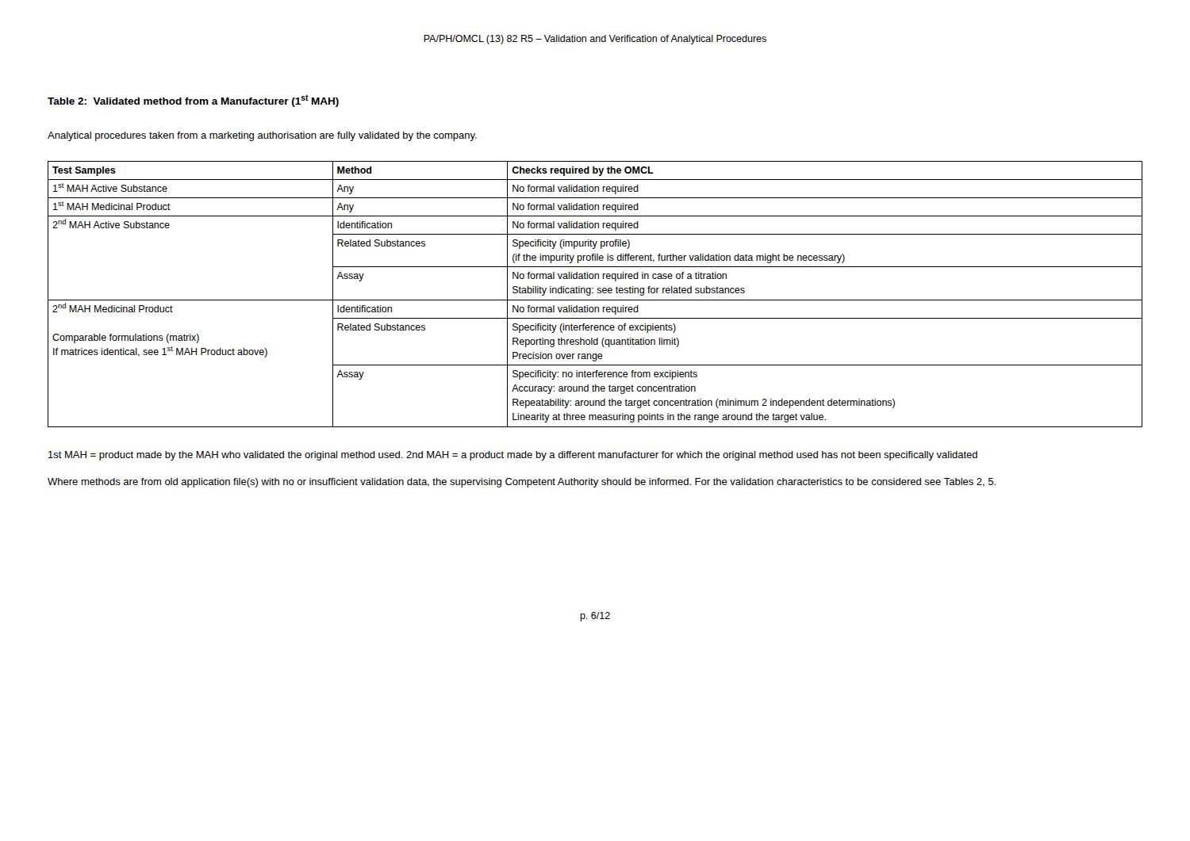PA/PH/OMCL (13) 82 R5 – Validation and Verification of Analytical Procedures
Table 2: Validated method from a Manufacturer (1st MAH)
Analytical procedures taken from a marketing authorisation are fully validated by the company.
| Test Samples | Method | Checks required by the OMCL |
| --- | --- | --- |
| 1 st MAH Active Substance | Any | No formal validation required |
| 1 st MAH Medicinal Product | Any | No formal validation required |
| 2 nd MAH Active Substance | Identification | No formal validation required |
| Related Substances | Specificity (impurity profile) (if the impurity profile is different, further validation data might be necessary) |
| Assay | No formal validation required in case of a titration Stability indicating: see testing for related substances |
| 2 nd MAH Medicinal Product Comparable formulations (matrix) If matrices identical, see 1 st MAH Product above) | Identification | No formal validation required |
| Related Substances | Specificity (interference of excipients) Reporting threshold (quantitation limit) Precision over range |
| Assay | Specificity: no interference from excipients Accuracy: around the target concentration Repeatability: around the target concentration (minimum 2 independent determinations) Linearity at three measuring points in the range around the target value. |
1st MAH = product made by the MAH who validated the original method used. 2nd MAH = a product made by a different manufacturer for which the original method used has not been specifically validated
Where methods are from old application file(s) with no or insufficient validation data, the supervising Competent Authority should be informed. For the validation characteristics to be considered see Tables 2, 5.
p. 6/12